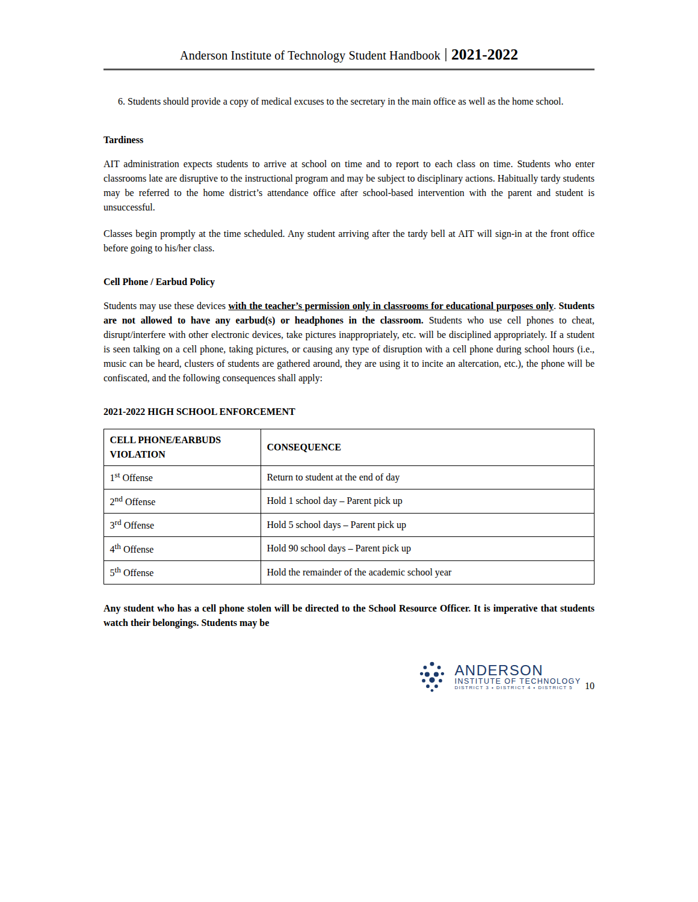Anderson Institute of Technology Student Handbook 2021-2022
Students should provide a copy of medical excuses to the secretary in the main office as well as the home school.
Tardiness
AIT administration expects students to arrive at school on time and to report to each class on time. Students who enter classrooms late are disruptive to the instructional program and may be subject to disciplinary actions. Habitually tardy students may be referred to the home district’s attendance office after school-based intervention with the parent and student is unsuccessful.
Classes begin promptly at the time scheduled. Any student arriving after the tardy bell at AIT will sign-in at the front office before going to his/her class.
Cell Phone / Earbud Policy
Students may use these devices with the teacher’s permission only in classrooms for educational purposes only. Students are not allowed to have any earbud(s) or headphones in the classroom. Students who use cell phones to cheat, disrupt/interfere with other electronic devices, take pictures inappropriately, etc. will be disciplined appropriately. If a student is seen talking on a cell phone, taking pictures, or causing any type of disruption with a cell phone during school hours (i.e., music can be heard, clusters of students are gathered around, they are using it to incite an altercation, etc.), the phone will be confiscated, and the following consequences shall apply:
2021-2022 HIGH SCHOOL ENFORCEMENT
| CELL PHONE/EARBUDS VIOLATION | CONSEQUENCE |
| --- | --- |
| 1 st Offense | Return to student at the end of day |
| 2 nd Offense | Hold 1 school day – Parent pick up |
| 3 rd Offense | Hold 5 school days – Parent pick up |
| 4 th Offense | Hold 90 school days – Parent pick up |
| 5 th Offense | Hold the remainder of the academic school year |
Any student who has a cell phone stolen will be directed to the School Resource Officer. It is imperative that students watch their belongings. Students may be
ANDERSON
INSTITUTE OF TECHNOLOGY
DISTRICT 3 • DISTRICT 4 • DISTRICT 5
10